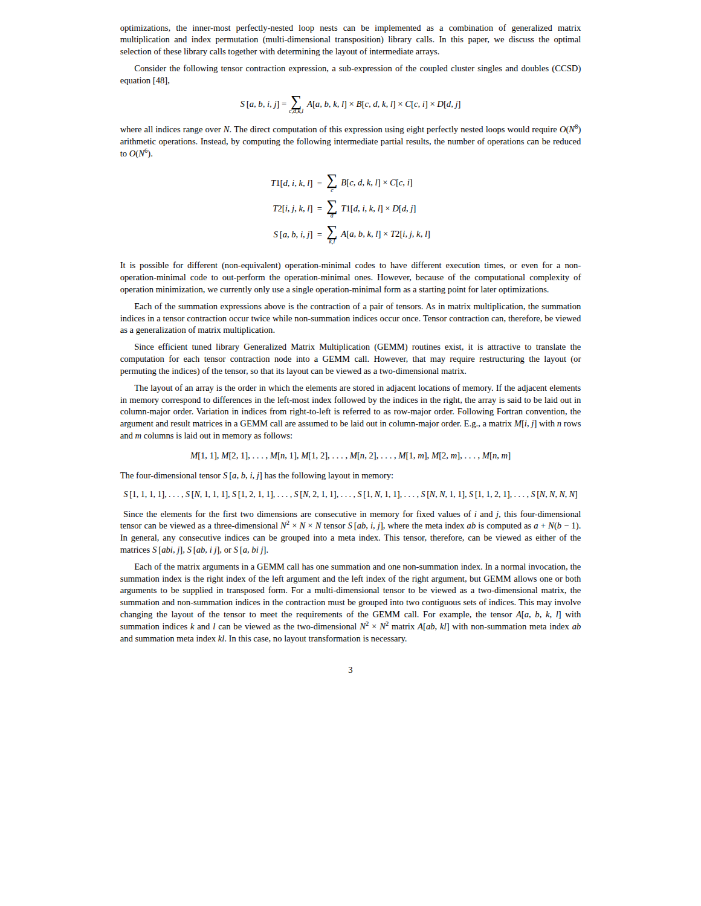optimizations, the inner-most perfectly-nested loop nests can be implemented as a combination of generalized matrix multiplication and index permutation (multi-dimensional transposition) library calls. In this paper, we discuss the optimal selection of these library calls together with determining the layout of intermediate arrays.
Consider the following tensor contraction expression, a sub-expression of the coupled cluster singles and doubles (CCSD) equation [48],
S [a, b, i, j] = ∑c,d,k,l A[a, b, k, l] × B[c, d, k, l] × C[c, i] × D[d, j]
where all indices range over N. The direct computation of this expression using eight perfectly nested loops would require O(N8) arithmetic operations. Instead, by computing the following intermediate partial results, the number of operations can be reduced to O(N6).
| T 1[ d , i , k , l ] | = | ∑ c B [ c , d , k , l ] × C [ c , i ] |
| T 2[ i , j , k , l ] | = | ∑ d T 1[ d , i , k , l ] × D [ d , j ] |
| S [ a , b , i , j ] | = | ∑ k , l A [ a , b , k , l ] × T 2[ i , j , k , l ] |
It is possible for different (non-equivalent) operation-minimal codes to have different execution times, or even for a non-operation-minimal code to out-perform the operation-minimal ones. However, because of the computational complexity of operation minimization, we currently only use a single operation-minimal form as a starting point for later optimizations.
Each of the summation expressions above is the contraction of a pair of tensors. As in matrix multiplication, the summation indices in a tensor contraction occur twice while non-summation indices occur once. Tensor contraction can, therefore, be viewed as a generalization of matrix multiplication.
Since efficient tuned library Generalized Matrix Multiplication (GEMM) routines exist, it is attractive to translate the computation for each tensor contraction node into a GEMM call. However, that may require restructuring the layout (or permuting the indices) of the tensor, so that its layout can be viewed as a two-dimensional matrix.
The layout of an array is the order in which the elements are stored in adjacent locations of memory. If the adjacent elements in memory correspond to differences in the left-most index followed by the indices in the right, the array is said to be laid out in column-major order. Variation in indices from right-to-left is referred to as row-major order. Following Fortran convention, the argument and result matrices in a GEMM call are assumed to be laid out in column-major order. E.g., a matrix M[i, j] with n rows and m columns is laid out in memory as follows:
M[1, 1], M[2, 1], . . . , M[n, 1], M[1, 2], . . . , M[n, 2], . . . , M[1, m], M[2, m], . . . , M[n, m]
The four-dimensional tensor S [a, b, i, j] has the following layout in memory:
S [1, 1, 1, 1], . . . , S [N, 1, 1, 1], S [1, 2, 1, 1], . . . , S [N, 2, 1, 1], . . . , S [1, N, 1, 1], . . . , S [N, N, 1, 1], S [1, 1, 2, 1], . . . , S [N, N, N, N]
Since the elements for the first two dimensions are consecutive in memory for fixed values of i and j, this four-dimensional tensor can be viewed as a three-dimensional N2 × N × N tensor S [ab, i, j], where the meta index ab is computed as a + N(b − 1). In general, any consecutive indices can be grouped into a meta index. This tensor, therefore, can be viewed as either of the matrices S [abi, j], S [ab, i j], or S [a, bi j].
Each of the matrix arguments in a GEMM call has one summation and one non-summation index. In a normal invocation, the summation index is the right index of the left argument and the left index of the right argument, but GEMM allows one or both arguments to be supplied in transposed form. For a multi-dimensional tensor to be viewed as a two-dimensional matrix, the summation and non-summation indices in the contraction must be grouped into two contiguous sets of indices. This may involve changing the layout of the tensor to meet the requirements of the GEMM call. For example, the tensor A[a, b, k, l] with summation indices k and l can be viewed as the two-dimensional N2 × N2 matrix A[ab, kl] with non-summation meta index ab and summation meta index kl. In this case, no layout transformation is necessary.
3